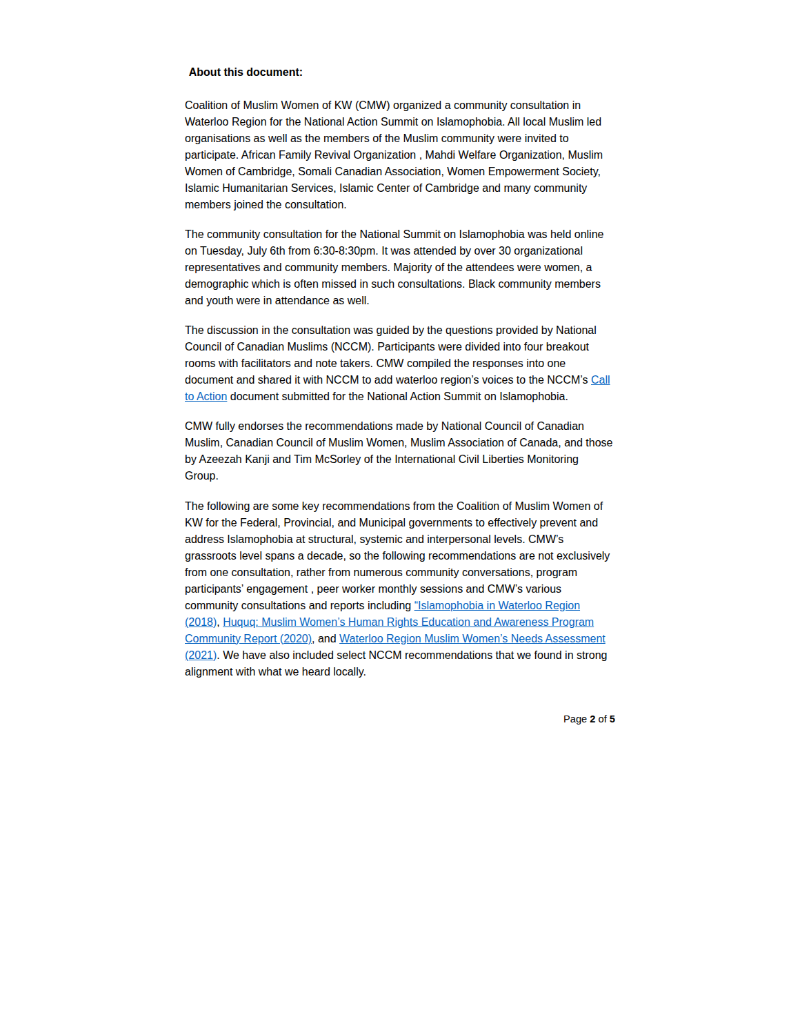About this document:
Coalition of Muslim Women of KW (CMW) organized a community consultation in Waterloo Region for the National Action Summit on Islamophobia. All local Muslim led organisations as well as the members of the Muslim community were invited to participate. African Family Revival Organization , Mahdi Welfare Organization, Muslim Women of Cambridge, Somali Canadian Association, Women Empowerment Society, Islamic Humanitarian Services, Islamic Center of Cambridge and many community members joined the consultation.
The community consultation for the National Summit on Islamophobia was held online on Tuesday, July 6th from 6:30-8:30pm. It was attended by over 30 organizational representatives and community members. Majority of the attendees were women, a demographic which is often missed in such consultations. Black community members and youth were in attendance as well.
The discussion in the consultation was guided by the questions provided by National Council of Canadian Muslims (NCCM). Participants were divided into four breakout rooms with facilitators and note takers. CMW compiled the responses into one document and shared it with NCCM to add waterloo region’s voices to the NCCM’s Call to Action document submitted for the National Action Summit on Islamophobia.
CMW fully endorses the recommendations made by National Council of Canadian Muslim, Canadian Council of Muslim Women, Muslim Association of Canada, and those by Azeezah Kanji and Tim McSorley of the International Civil Liberties Monitoring Group.
The following are some key recommendations from the Coalition of Muslim Women of KW for the Federal, Provincial, and Municipal governments to effectively prevent and address Islamophobia at structural, systemic and interpersonal levels. CMW’s grassroots level spans a decade, so the following recommendations are not exclusively from one consultation, rather from numerous community conversations, program participants’ engagement , peer worker monthly sessions and CMW’s various community consultations and reports including “Islamophobia in Waterloo Region (2018), Huquq: Muslim Women’s Human Rights Education and Awareness Program Community Report (2020), and Waterloo Region Muslim Women’s Needs Assessment (2021). We have also included select NCCM recommendations that we found in strong alignment with what we heard locally.
Page 2 of 5